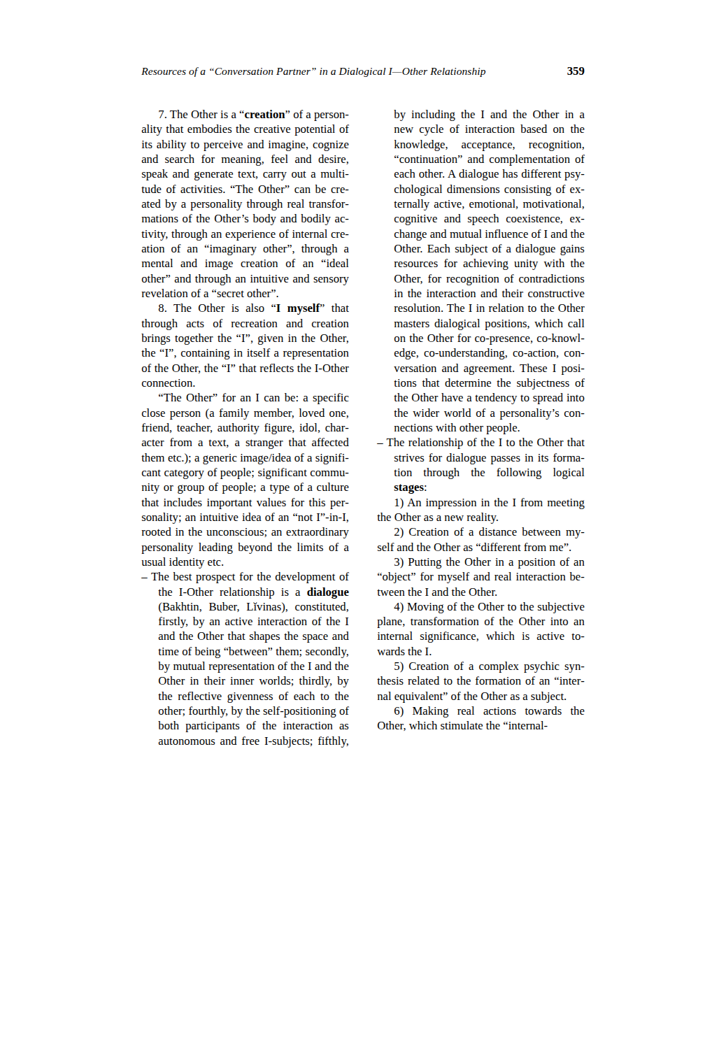Resources of a “Conversation Partner” in a Dialogical I—Other Relationship 359
7. The Other is a “creation” of a personality that embodies the creative potential of its ability to perceive and imagine, cognize and search for meaning, feel and desire, speak and generate text, carry out a multitude of activities. “The Other” can be created by a personality through real transformations of the Other’s body and bodily activity, through an experience of internal creation of an “imaginary other”, through a mental and image creation of an “ideal other” and through an intuitive and sensory revelation of a “secret other”.
8. The Other is also “I myself” that through acts of recreation and creation brings together the “I”, given in the Other, the “I”, containing in itself a representation of the Other, the “I” that reflects the I-Other connection.
“The Other” for an I can be: a specific close person (a family member, loved one, friend, teacher, authority figure, idol, character from a text, a stranger that affected them etc.); a generic image/idea of a significant category of people; significant community or group of people; a type of a culture that includes important values for this personality; an intuitive idea of an “not I”-in-I, rooted in the unconscious; an extraordinary personality leading beyond the limits of a usual identity etc.
– The best prospect for the development of the I-Other relationship is a dialogue (Bakhtin, Buber, Lĭvinas), constituted, firstly, by an active interaction of the I and the Other that shapes the space and time of being “between” them; secondly, by mutual representation of the I and the Other in their inner worlds; thirdly, by the reflective givenness of each to the other; fourthly, by the self-positioning of both participants of the interaction as autonomous and free I-subjects; fifthly, by including the I and the Other in a new cycle of interaction based on the knowledge, acceptance, recognition, “continuation” and complementation of each other. A dialogue has different psychological dimensions consisting of externally active, emotional, motivational, cognitive and speech coexistence, exchange and mutual influence of I and the Other. Each subject of a dialogue gains resources for achieving unity with the Other, for recognition of contradictions in the interaction and their constructive resolution. The I in relation to the Other masters dialogical positions, which call on the Other for co-presence, co-knowledge, co-understanding, co-action, conversation and agreement. These I positions that determine the subjectness of the Other have a tendency to spread into the wider world of a personality’s connections with other people.
– The relationship of the I to the Other that strives for dialogue passes in its formation through the following logical stages:
1) An impression in the I from meeting the Other as a new reality.
2) Creation of a distance between myself and the Other as “different from me”.
3) Putting the Other in a position of an “object” for myself and real interaction between the I and the Other.
4) Moving of the Other to the subjective plane, transformation of the Other into an internal significance, which is active towards the I.
5) Creation of a complex psychic synthesis related to the formation of an “internal equivalent” of the Other as a subject.
6) Making real actions towards the Other, which stimulate the “internal-